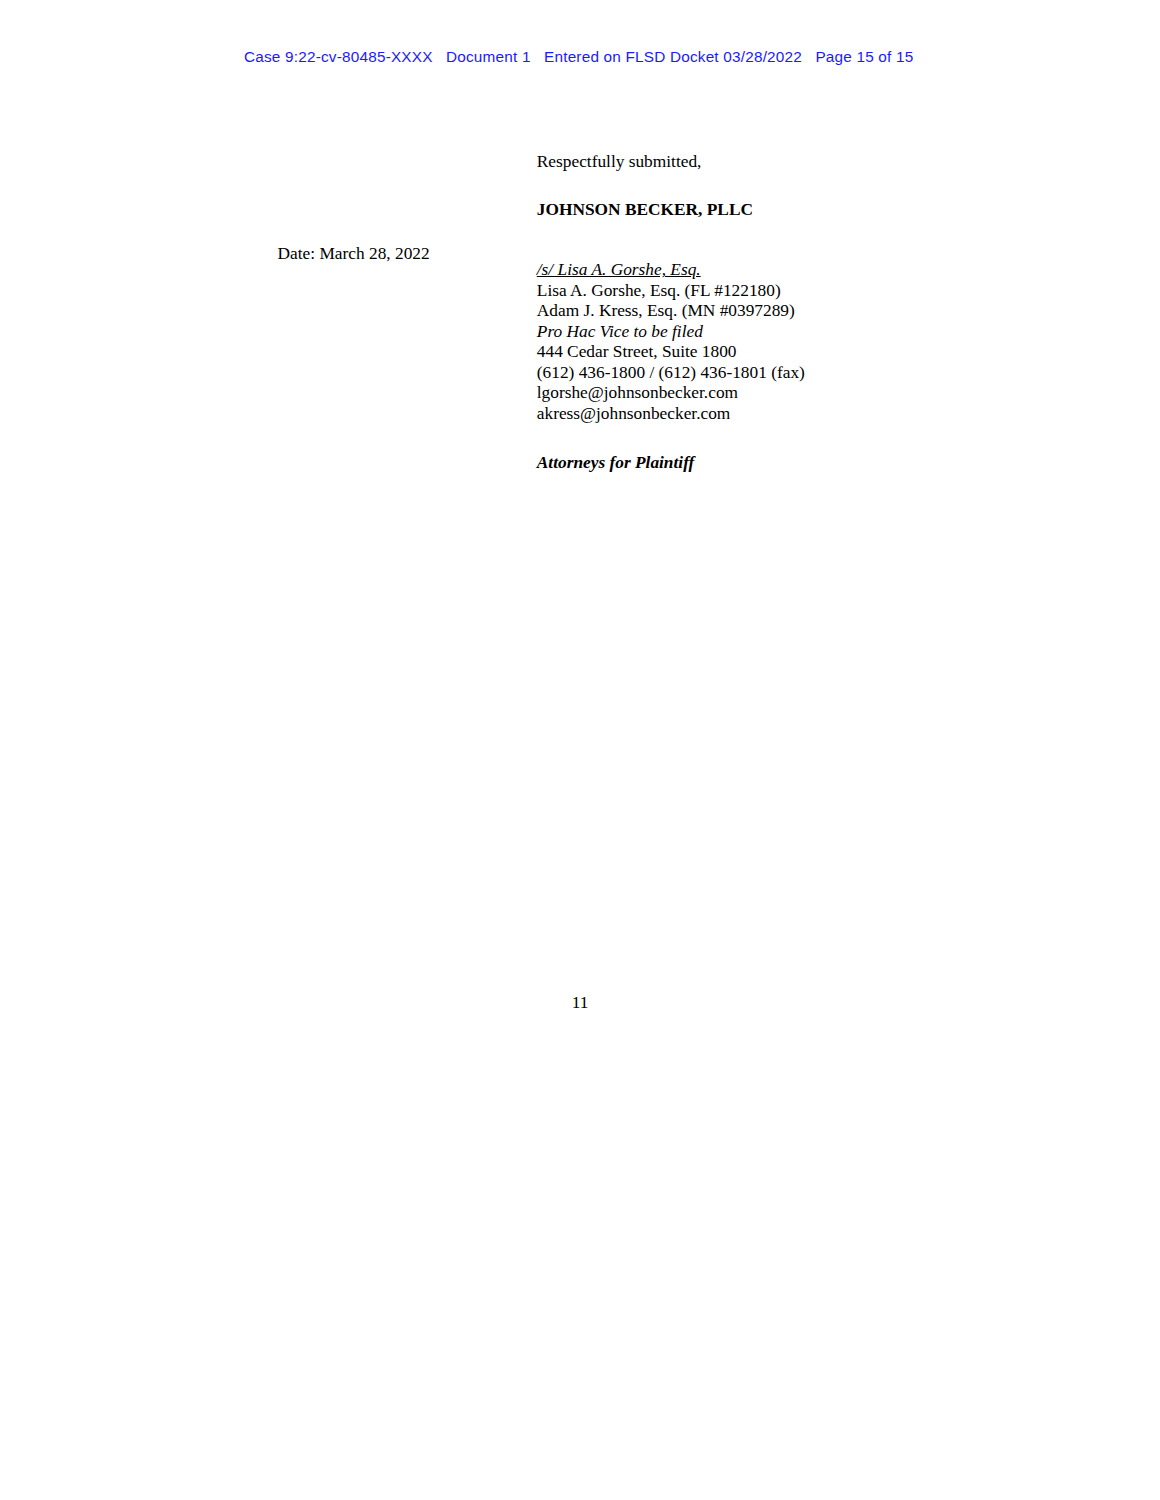Case 9:22-cv-80485-XXXX Document 1 Entered on FLSD Docket 03/28/2022 Page 15 of 15
Date: March 28, 2022
Respectfully submitted,
JOHNSON BECKER, PLLC
/s/ Lisa A. Gorshe, Esq.
Lisa A. Gorshe, Esq. (FL #122180)
Adam J. Kress, Esq. (MN #0397289)
Pro Hac Vice to be filed
444 Cedar Street, Suite 1800
(612) 436-1800 / (612) 436-1801 (fax)
lgorshe@johnsonbecker.com
akress@johnsonbecker.com
Attorneys for Plaintiff
11